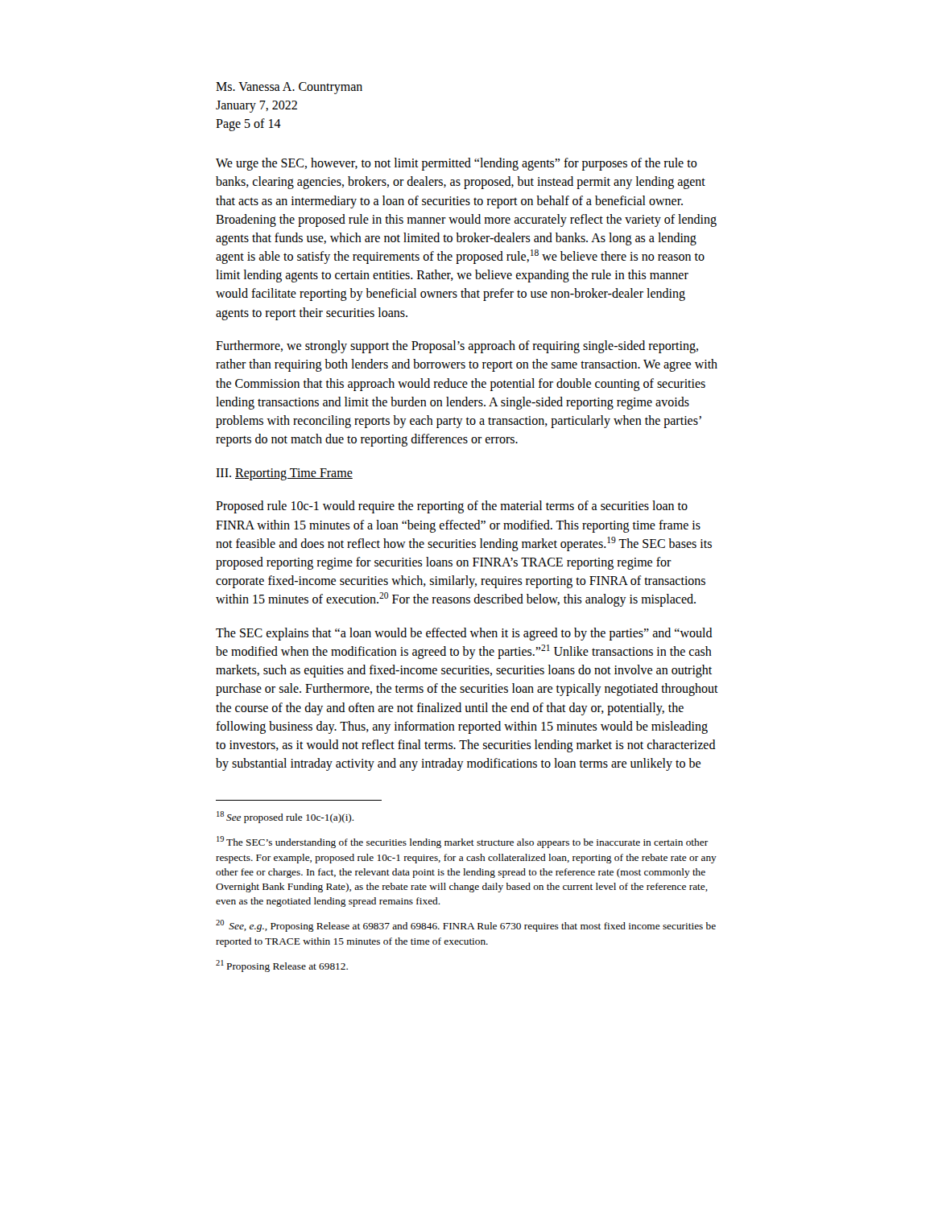Ms. Vanessa A. Countryman
January 7, 2022
Page 5 of 14
We urge the SEC, however, to not limit permitted “lending agents” for purposes of the rule to banks, clearing agencies, brokers, or dealers, as proposed, but instead permit any lending agent that acts as an intermediary to a loan of securities to report on behalf of a beneficial owner. Broadening the proposed rule in this manner would more accurately reflect the variety of lending agents that funds use, which are not limited to broker-dealers and banks. As long as a lending agent is able to satisfy the requirements of the proposed rule,18 we believe there is no reason to limit lending agents to certain entities. Rather, we believe expanding the rule in this manner would facilitate reporting by beneficial owners that prefer to use non-broker-dealer lending agents to report their securities loans.
Furthermore, we strongly support the Proposal’s approach of requiring single-sided reporting, rather than requiring both lenders and borrowers to report on the same transaction. We agree with the Commission that this approach would reduce the potential for double counting of securities lending transactions and limit the burden on lenders. A single-sided reporting regime avoids problems with reconciling reports by each party to a transaction, particularly when the parties’ reports do not match due to reporting differences or errors.
III. Reporting Time Frame
Proposed rule 10c-1 would require the reporting of the material terms of a securities loan to FINRA within 15 minutes of a loan “being effected” or modified. This reporting time frame is not feasible and does not reflect how the securities lending market operates.19 The SEC bases its proposed reporting regime for securities loans on FINRA’s TRACE reporting regime for corporate fixed-income securities which, similarly, requires reporting to FINRA of transactions within 15 minutes of execution.20 For the reasons described below, this analogy is misplaced.
The SEC explains that “a loan would be effected when it is agreed to by the parties” and “would be modified when the modification is agreed to by the parties.”21 Unlike transactions in the cash markets, such as equities and fixed-income securities, securities loans do not involve an outright purchase or sale. Furthermore, the terms of the securities loan are typically negotiated throughout the course of the day and often are not finalized until the end of that day or, potentially, the following business day. Thus, any information reported within 15 minutes would be misleading to investors, as it would not reflect final terms. The securities lending market is not characterized by substantial intraday activity and any intraday modifications to loan terms are unlikely to be
18 See proposed rule 10c-1(a)(i).
19 The SEC’s understanding of the securities lending market structure also appears to be inaccurate in certain other respects. For example, proposed rule 10c-1 requires, for a cash collateralized loan, reporting of the rebate rate or any other fee or charges. In fact, the relevant data point is the lending spread to the reference rate (most commonly the Overnight Bank Funding Rate), as the rebate rate will change daily based on the current level of the reference rate, even as the negotiated lending spread remains fixed.
20 See, e.g., Proposing Release at 69837 and 69846. FINRA Rule 6730 requires that most fixed income securities be reported to TRACE within 15 minutes of the time of execution.
21 Proposing Release at 69812.